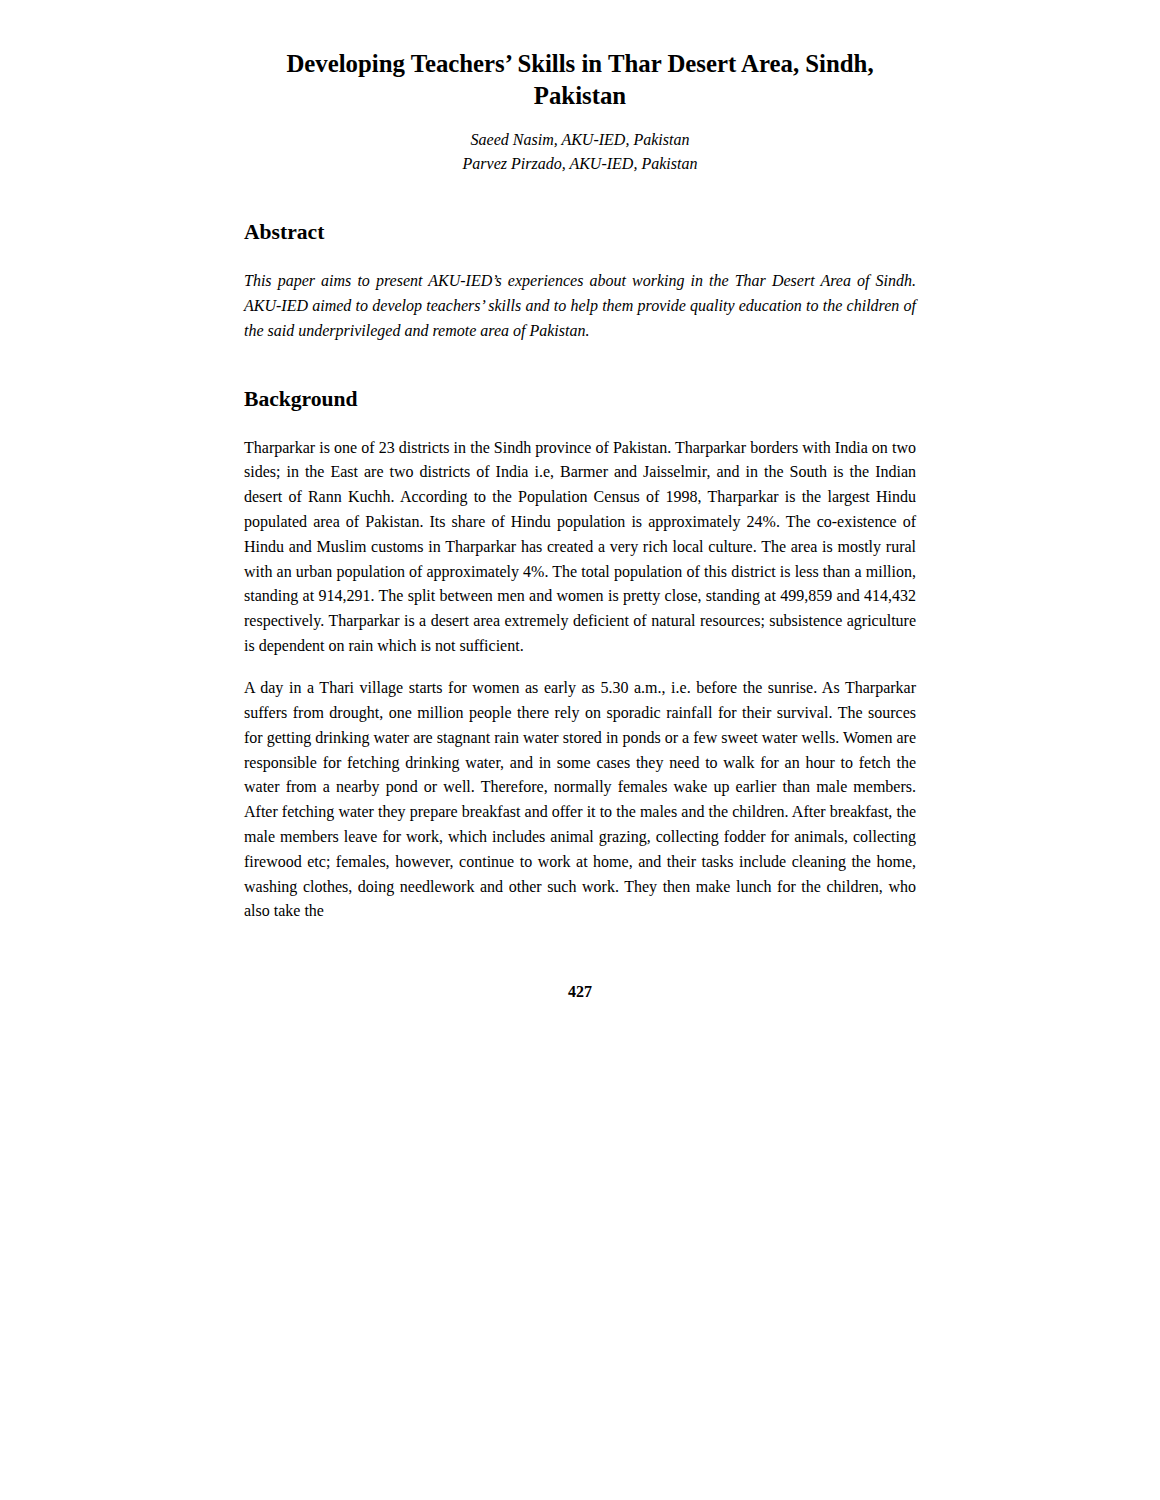Developing Teachers’ Skills in Thar Desert Area, Sindh, Pakistan
Saeed Nasim, AKU-IED, Pakistan
Parvez Pirzado, AKU-IED, Pakistan
Abstract
This paper aims to present AKU-IED’s experiences about working in the Thar Desert Area of Sindh. AKU-IED aimed to develop teachers’ skills and to help them provide quality education to the children of the said underprivileged and remote area of Pakistan.
Background
Tharparkar is one of 23 districts in the Sindh province of Pakistan. Tharparkar borders with India on two sides; in the East are two districts of India i.e, Barmer and Jaisselmir, and in the South is the Indian desert of Rann Kuchh. According to the Population Census of 1998, Tharparkar is the largest Hindu populated area of Pakistan. Its share of Hindu population is approximately 24%. The co-existence of Hindu and Muslim customs in Tharparkar has created a very rich local culture. The area is mostly rural with an urban population of approximately 4%. The total population of this district is less than a million, standing at 914,291. The split between men and women is pretty close, standing at 499,859 and 414,432 respectively. Tharparkar is a desert area extremely deficient of natural resources; subsistence agriculture is dependent on rain which is not sufficient.
A day in a Thari village starts for women as early as 5.30 a.m., i.e. before the sunrise. As Tharparkar suffers from drought, one million people there rely on sporadic rainfall for their survival. The sources for getting drinking water are stagnant rain water stored in ponds or a few sweet water wells. Women are responsible for fetching drinking water, and in some cases they need to walk for an hour to fetch the water from a nearby pond or well. Therefore, normally females wake up earlier than male members. After fetching water they prepare breakfast and offer it to the males and the children. After breakfast, the male members leave for work, which includes animal grazing, collecting fodder for animals, collecting firewood etc; females, however, continue to work at home, and their tasks include cleaning the home, washing clothes, doing needlework and other such work. They then make lunch for the children, who also take the
427